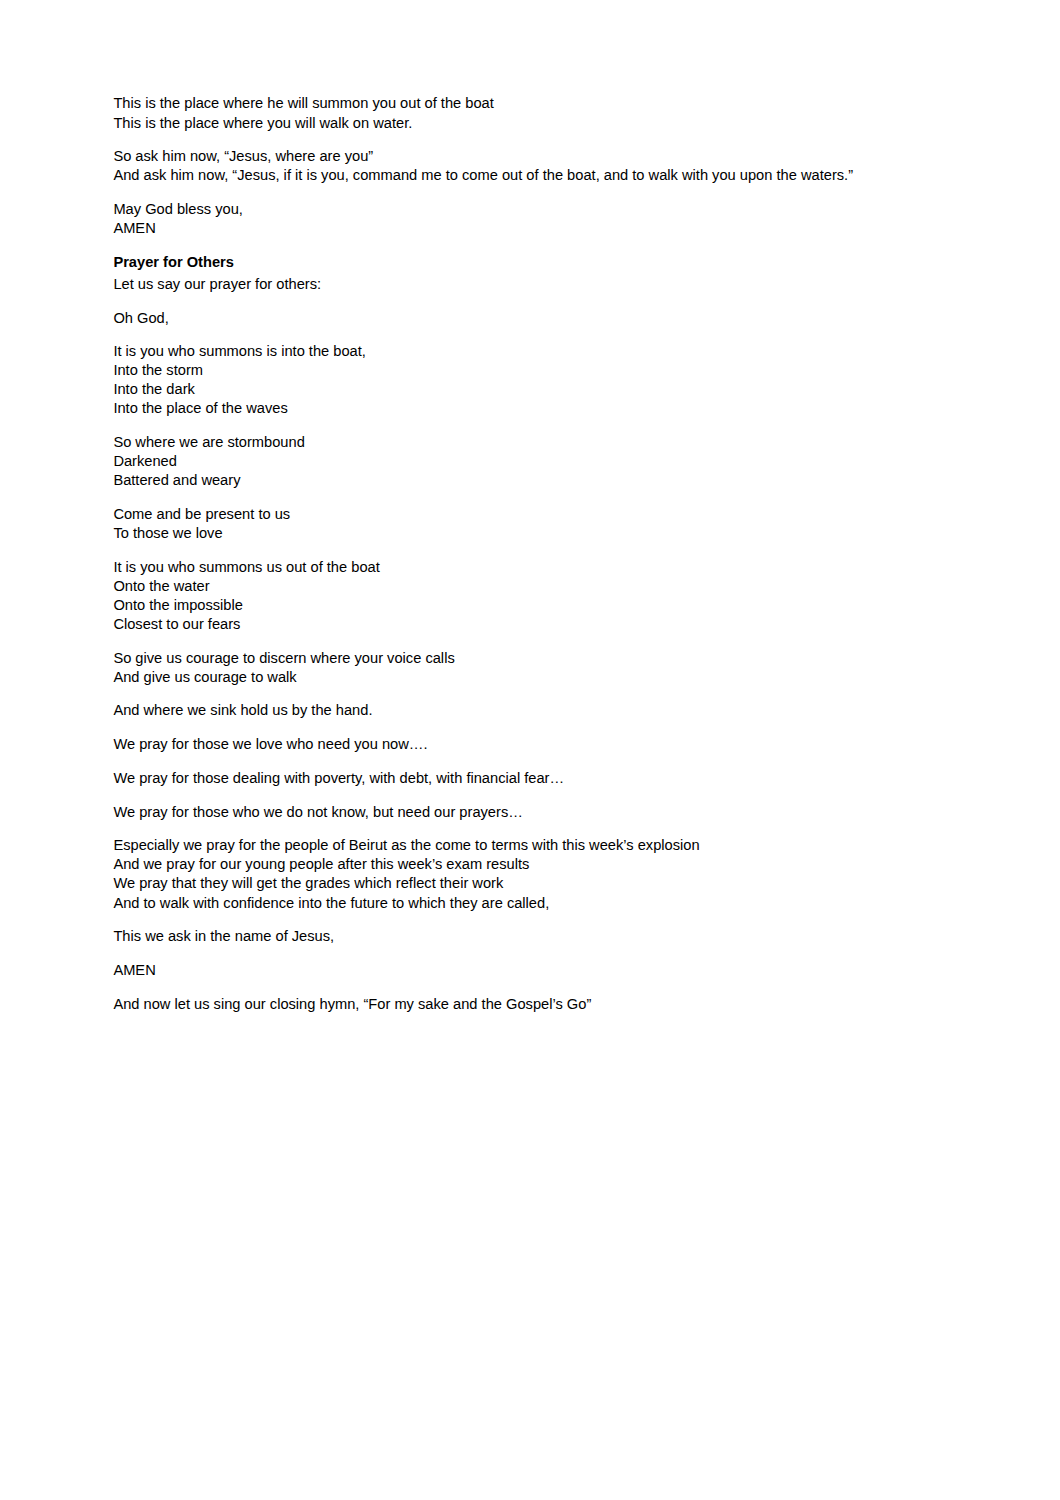This is the place where he will summon you out of the boat
This is the place where you will walk on water.
So ask him now, “Jesus, where are you”
And ask him now, “Jesus, if it is you, command me to come out of the boat, and to walk with you upon the waters.”
May God bless you,
AMEN
Prayer for Others
Let us say our prayer for others:
Oh God,
It is you who summons is into the boat,
Into the storm
Into the dark
Into the place of the waves
So where we are stormbound
Darkened
Battered and weary
Come and be present to us
To those we love
It is you who summons us out of the boat
Onto the water
Onto the impossible
Closest to our fears
So give us courage to discern where your voice calls
And give us courage to walk
And where we sink hold us by the hand.
We pray for those we love who need you now….
We pray for those dealing with poverty, with debt, with financial fear…
We pray for those who we do not know, but need our prayers…
Especially we pray for the people of Beirut as the come to terms with this week’s explosion
And we pray for our young people after this week’s exam results
We pray that they will get the grades which reflect their work
And to walk with confidence into the future to which they are called,
This we ask in the name of Jesus,
AMEN
And now let us sing our closing hymn, “For my sake and the Gospel’s Go”